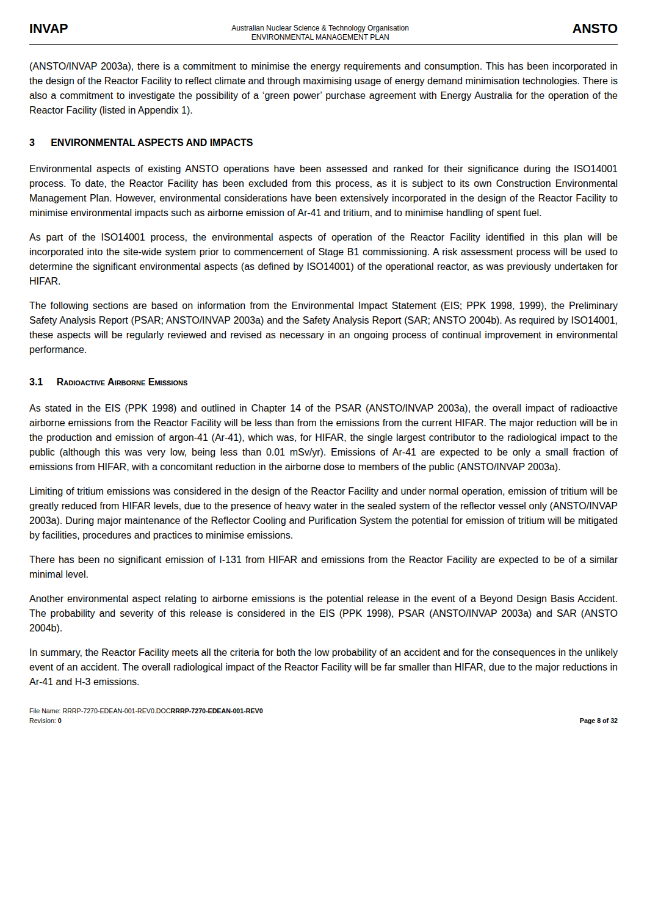INVAP
Australian Nuclear Science & Technology Organisation
ENVIRONMENTAL MANAGEMENT PLAN
ANSTO
(ANSTO/INVAP 2003a), there is a commitment to minimise the energy requirements and consumption. This has been incorporated in the design of the Reactor Facility to reflect climate and through maximising usage of energy demand minimisation technologies. There is also a commitment to investigate the possibility of a ‘green power’ purchase agreement with Energy Australia for the operation of the Reactor Facility (listed in Appendix 1).
3 ENVIRONMENTAL ASPECTS AND IMPACTS
Environmental aspects of existing ANSTO operations have been assessed and ranked for their significance during the ISO14001 process. To date, the Reactor Facility has been excluded from this process, as it is subject to its own Construction Environmental Management Plan. However, environmental considerations have been extensively incorporated in the design of the Reactor Facility to minimise environmental impacts such as airborne emission of Ar-41 and tritium, and to minimise handling of spent fuel.
As part of the ISO14001 process, the environmental aspects of operation of the Reactor Facility identified in this plan will be incorporated into the site-wide system prior to commencement of Stage B1 commissioning. A risk assessment process will be used to determine the significant environmental aspects (as defined by ISO14001) of the operational reactor, as was previously undertaken for HIFAR.
The following sections are based on information from the Environmental Impact Statement (EIS; PPK 1998, 1999), the Preliminary Safety Analysis Report (PSAR; ANSTO/INVAP 2003a) and the Safety Analysis Report (SAR; ANSTO 2004b). As required by ISO14001, these aspects will be regularly reviewed and revised as necessary in an ongoing process of continual improvement in environmental performance.
3.1 Radioactive Airborne Emissions
As stated in the EIS (PPK 1998) and outlined in Chapter 14 of the PSAR (ANSTO/INVAP 2003a), the overall impact of radioactive airborne emissions from the Reactor Facility will be less than from the emissions from the current HIFAR. The major reduction will be in the production and emission of argon-41 (Ar-41), which was, for HIFAR, the single largest contributor to the radiological impact to the public (although this was very low, being less than 0.01 mSv/yr). Emissions of Ar-41 are expected to be only a small fraction of emissions from HIFAR, with a concomitant reduction in the airborne dose to members of the public (ANSTO/INVAP 2003a).
Limiting of tritium emissions was considered in the design of the Reactor Facility and under normal operation, emission of tritium will be greatly reduced from HIFAR levels, due to the presence of heavy water in the sealed system of the reflector vessel only (ANSTO/INVAP 2003a). During major maintenance of the Reflector Cooling and Purification System the potential for emission of tritium will be mitigated by facilities, procedures and practices to minimise emissions.
There has been no significant emission of I-131 from HIFAR and emissions from the Reactor Facility are expected to be of a similar minimal level.
Another environmental aspect relating to airborne emissions is the potential release in the event of a Beyond Design Basis Accident. The probability and severity of this release is considered in the EIS (PPK 1998), PSAR (ANSTO/INVAP 2003a) and SAR (ANSTO 2004b).
In summary, the Reactor Facility meets all the criteria for both the low probability of an accident and for the consequences in the unlikely event of an accident. The overall radiological impact of the Reactor Facility will be far smaller than HIFAR, due to the major reductions in Ar-41 and H-3 emissions.
File Name: RRRP-7270-EDEAN-001-REV0.DOCRRRP-7270-EDEAN-001-REV0
Revision: 0
Page 8 of 32